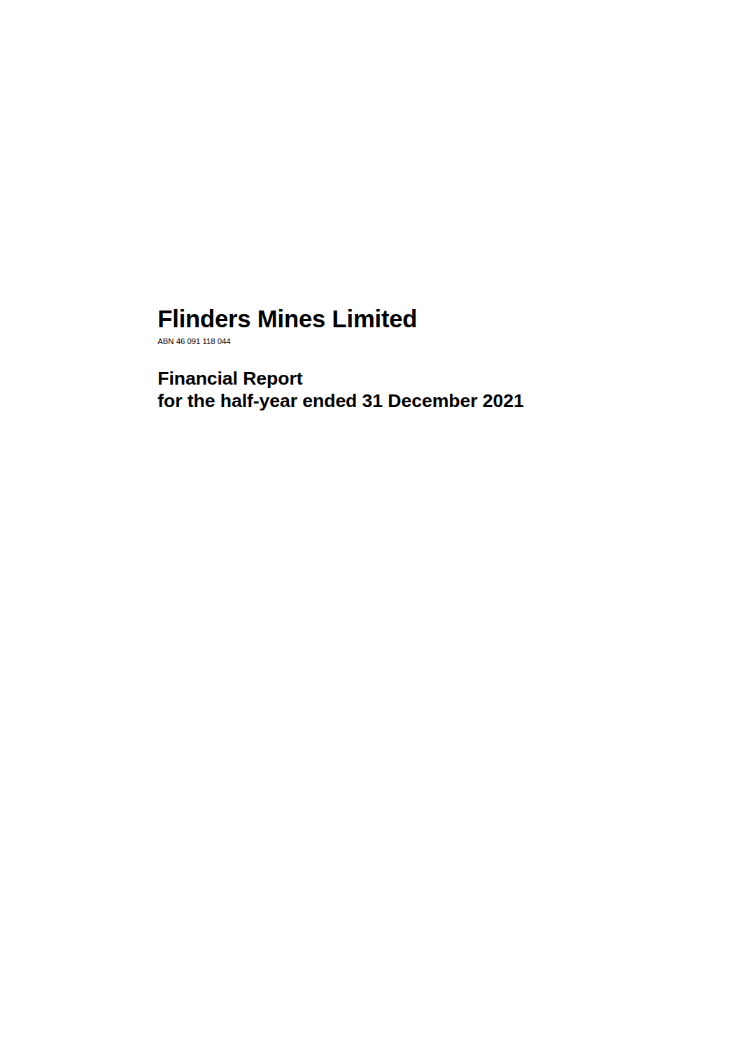Flinders Mines Limited
ABN 46 091 118 044
Financial Report
for the half-year ended 31 December 2021